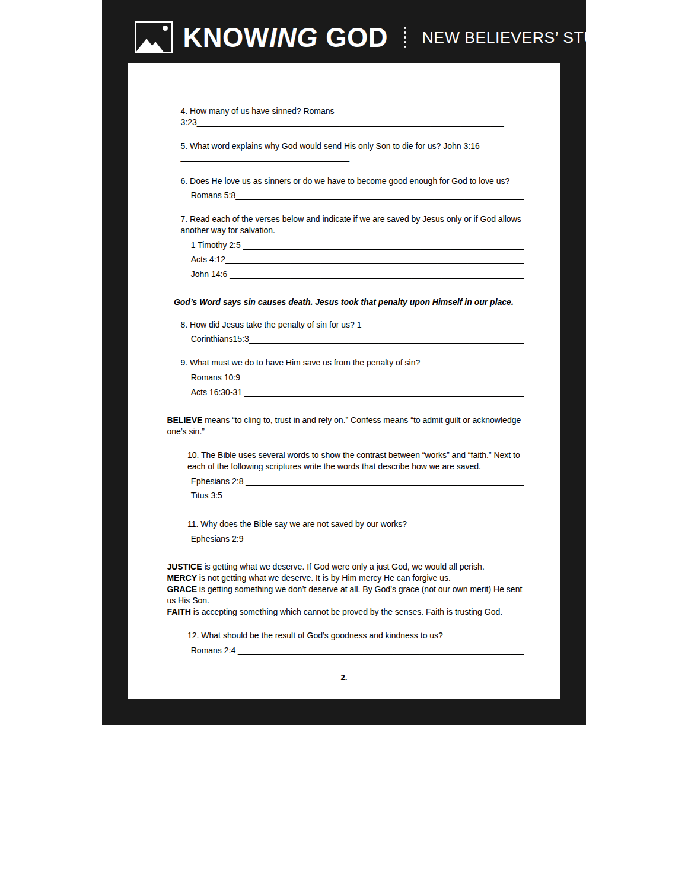KNOWING GOD
NEW BELIEVERS’ STUDY
4. How many of us have sinned? Romans 3:23_______________________________________________________________________
5. What word explains why God would send His only Son to die for us? John 3:16 _______________________________________
6. Does He love us as sinners or do we have to become good enough for God to love us?
Romans 5:8_________________________________________________________________________________________________________
7. Read each of the verses below and indicate if we are saved by Jesus only or if God allows another way for salvation.
1 Timothy 2:5 _____________________________________________________________________________________________________
Acts 4:12___________________________________________________________________________________________________________
John 14:6 __________________________________________________________________________________________________________
God’s Word says sin causes death. Jesus took that penalty upon Himself in our place.
8. How did Jesus take the penalty of sin for us? 1
Corinthians15:3_____________________________________________________________________________________________________
9. What must we do to have Him save us from the penalty of sin?
Romans 10:9 ______________________________________________________________________________________________________
Acts 16:30-31 _____________________________________________________________________________________________________
BELIEVE means “to cling to, trust in and rely on.” Confess means “to admit guilt or acknowledge one’s sin.”
10. The Bible uses several words to show the contrast between “works” and “faith.” Next to each of the following scriptures write the words that describe how we are saved.
Ephesians 2:8 _____________________________________________________________________________________________________
Titus 3:5____________________________________________________________________________________________________________
11. Why does the Bible say we are not saved by our works?
Ephesians 2:9______________________________________________________________________________________________________
JUSTICE is getting what we deserve. If God were only a just God, we would all perish.
MERCY is not getting what we deserve. It is by Him mercy He can forgive us.
GRACE is getting something we don’t deserve at all. By God’s grace (not our own merit) He sent us His Son.
FAITH is accepting something which cannot be proved by the senses. Faith is trusting God.
12. What should be the result of God’s goodness and kindness to us?
Romans 2:4 _______________________________________________________________________________________________________
2.